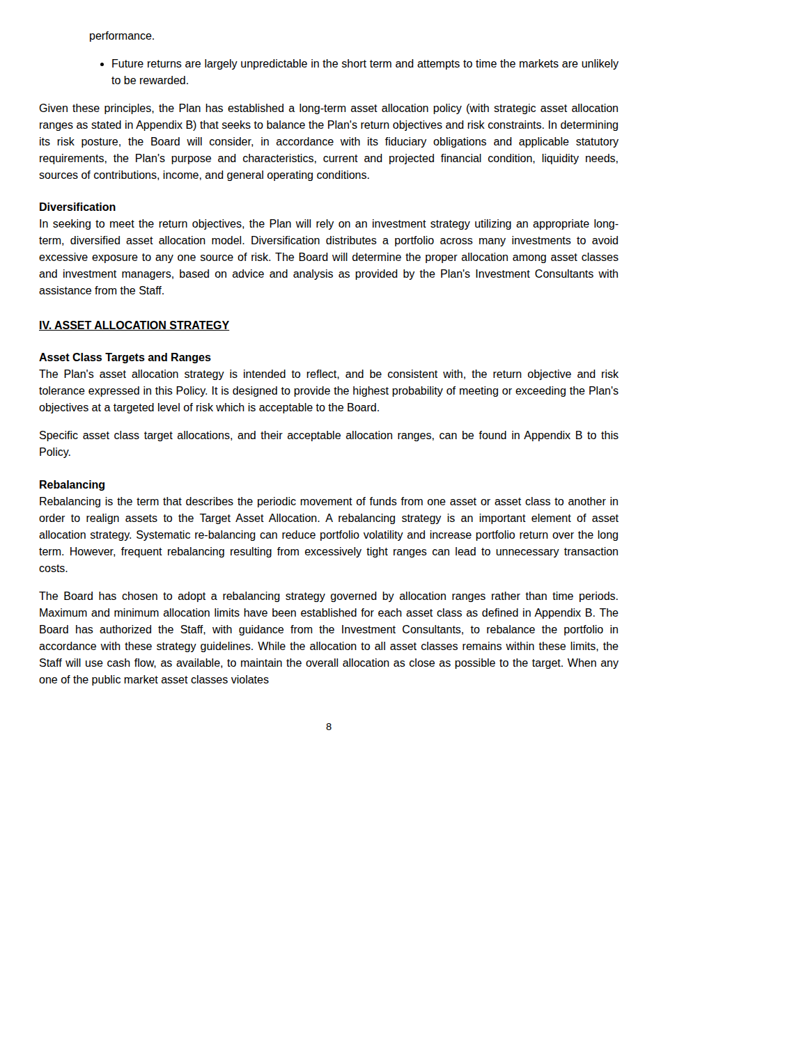performance.
Future returns are largely unpredictable in the short term and attempts to time the markets are unlikely to be rewarded.
Given these principles, the Plan has established a long-term asset allocation policy (with strategic asset allocation ranges as stated in Appendix B) that seeks to balance the Plan's return objectives and risk constraints. In determining its risk posture, the Board will consider, in accordance with its fiduciary obligations and applicable statutory requirements, the Plan's purpose and characteristics, current and projected financial condition, liquidity needs, sources of contributions, income, and general operating conditions.
Diversification
In seeking to meet the return objectives, the Plan will rely on an investment strategy utilizing an appropriate long-term, diversified asset allocation model. Diversification distributes a portfolio across many investments to avoid excessive exposure to any one source of risk. The Board will determine the proper allocation among asset classes and investment managers, based on advice and analysis as provided by the Plan's Investment Consultants with assistance from the Staff.
IV. ASSET ALLOCATION STRATEGY
Asset Class Targets and Ranges
The Plan's asset allocation strategy is intended to reflect, and be consistent with, the return objective and risk tolerance expressed in this Policy. It is designed to provide the highest probability of meeting or exceeding the Plan's objectives at a targeted level of risk which is acceptable to the Board.
Specific asset class target allocations, and their acceptable allocation ranges, can be found in Appendix B to this Policy.
Rebalancing
Rebalancing is the term that describes the periodic movement of funds from one asset or asset class to another in order to realign assets to the Target Asset Allocation. A rebalancing strategy is an important element of asset allocation strategy. Systematic re-balancing can reduce portfolio volatility and increase portfolio return over the long term. However, frequent rebalancing resulting from excessively tight ranges can lead to unnecessary transaction costs.
The Board has chosen to adopt a rebalancing strategy governed by allocation ranges rather than time periods. Maximum and minimum allocation limits have been established for each asset class as defined in Appendix B. The Board has authorized the Staff, with guidance from the Investment Consultants, to rebalance the portfolio in accordance with these strategy guidelines. While the allocation to all asset classes remains within these limits, the Staff will use cash flow, as available, to maintain the overall allocation as close as possible to the target. When any one of the public market asset classes violates
8